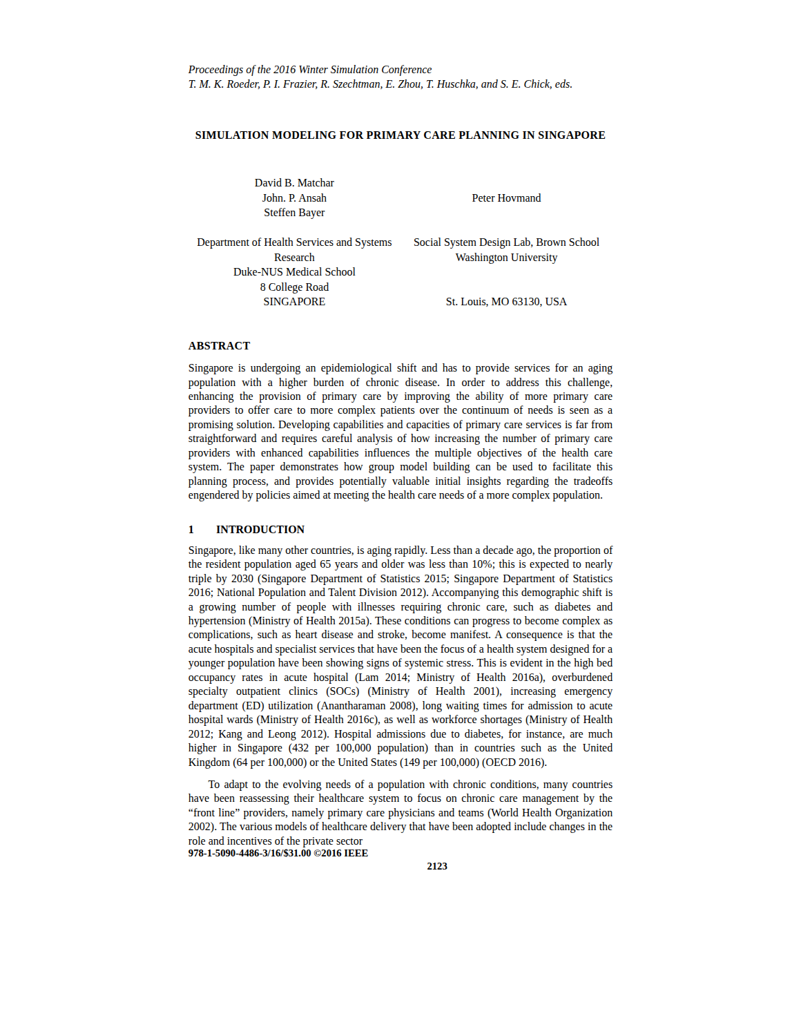Proceedings of the 2016 Winter Simulation Conference
T. M. K. Roeder, P. I. Frazier, R. Szechtman, E. Zhou, T. Huschka, and S. E. Chick, eds.
Simulation Modeling for Primary Care Planning in Singapore
| David B. Matchar John. P. Ansah Steffen Bayer | Peter Hovmand |
| Department of Health Services and Systems Research Duke-NUS Medical School 8 College Road SINGAPORE | Social System Design Lab, Brown School Washington University St. Louis, MO 63130, USA |
ABSTRACT
Singapore is undergoing an epidemiological shift and has to provide services for an aging population with a higher burden of chronic disease. In order to address this challenge, enhancing the provision of primary care by improving the ability of more primary care providers to offer care to more complex patients over the continuum of needs is seen as a promising solution. Developing capabilities and capacities of primary care services is far from straightforward and requires careful analysis of how increasing the number of primary care providers with enhanced capabilities influences the multiple objectives of the health care system. The paper demonstrates how group model building can be used to facilitate this planning process, and provides potentially valuable initial insights regarding the tradeoffs engendered by policies aimed at meeting the health care needs of a more complex population.
1 INTRODUCTION
Singapore, like many other countries, is aging rapidly. Less than a decade ago, the proportion of the resident population aged 65 years and older was less than 10%; this is expected to nearly triple by 2030 (Singapore Department of Statistics 2015; Singapore Department of Statistics 2016; National Population and Talent Division 2012). Accompanying this demographic shift is a growing number of people with illnesses requiring chronic care, such as diabetes and hypertension (Ministry of Health 2015a). These conditions can progress to become complex as complications, such as heart disease and stroke, become manifest. A consequence is that the acute hospitals and specialist services that have been the focus of a health system designed for a younger population have been showing signs of systemic stress. This is evident in the high bed occupancy rates in acute hospital (Lam 2014; Ministry of Health 2016a), overburdened specialty outpatient clinics (SOCs) (Ministry of Health 2001), increasing emergency department (ED) utilization (Anantharaman 2008), long waiting times for admission to acute hospital wards (Ministry of Health 2016c), as well as workforce shortages (Ministry of Health 2012; Kang and Leong 2012). Hospital admissions due to diabetes, for instance, are much higher in Singapore (432 per 100,000 population) than in countries such as the United Kingdom (64 per 100,000) or the United States (149 per 100,000) (OECD 2016).
To adapt to the evolving needs of a population with chronic conditions, many countries have been reassessing their healthcare system to focus on chronic care management by the “front line” providers, namely primary care physicians and teams (World Health Organization 2002). The various models of healthcare delivery that have been adopted include changes in the role and incentives of the private sector
978-1-5090-4486-3/16/$31.00 ©2016 IEEE 2123